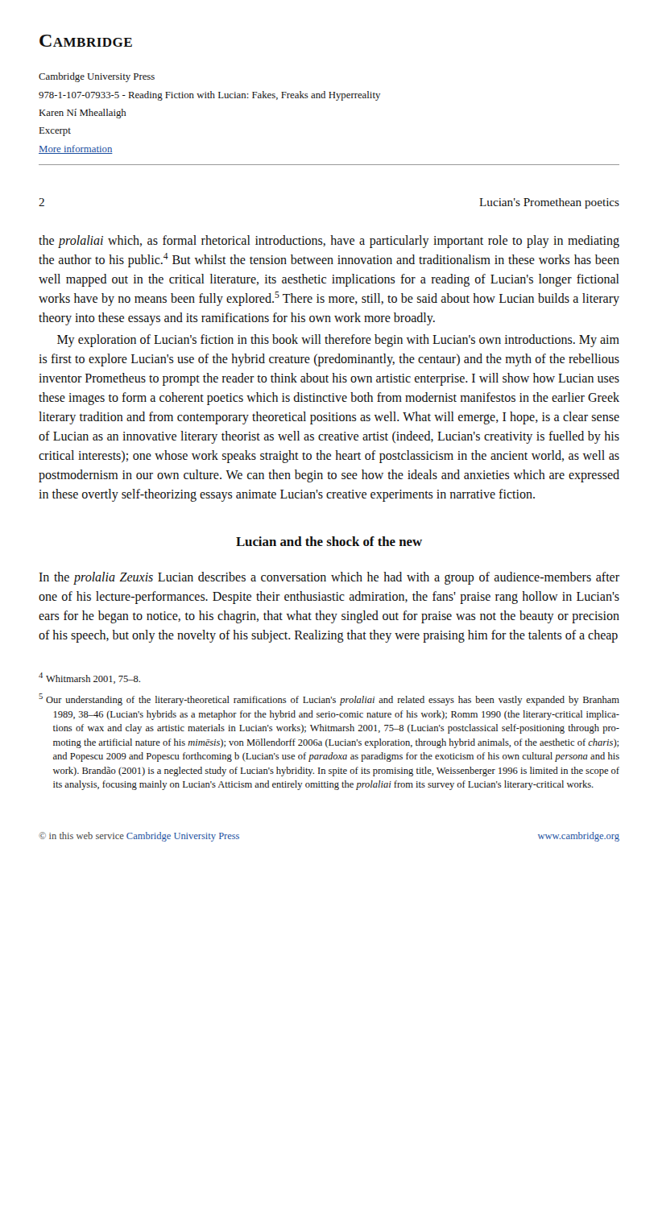Cambridge
Cambridge University Press
978-1-107-07933-5 - Reading Fiction with Lucian: Fakes, Freaks and Hyperreality
Karen Ní Mheallaigh
Excerpt
More information
2 Lucian's Promethean poetics
the prolaliai which, as formal rhetorical introductions, have a particularly important role to play in mediating the author to his public.4 But whilst the tension between innovation and traditionalism in these works has been well mapped out in the critical literature, its aesthetic implications for a reading of Lucian's longer fictional works have by no means been fully explored.5 There is more, still, to be said about how Lucian builds a literary theory into these essays and its ramifications for his own work more broadly.
My exploration of Lucian's fiction in this book will therefore begin with Lucian's own introductions. My aim is first to explore Lucian's use of the hybrid creature (predominantly, the centaur) and the myth of the rebellious inventor Prometheus to prompt the reader to think about his own artistic enterprise. I will show how Lucian uses these images to form a coherent poetics which is distinctive both from modernist manifestos in the earlier Greek literary tradition and from contemporary theoretical positions as well. What will emerge, I hope, is a clear sense of Lucian as an innovative literary theorist as well as creative artist (indeed, Lucian's creativity is fuelled by his critical interests); one whose work speaks straight to the heart of postclassicism in the ancient world, as well as postmodernism in our own culture. We can then begin to see how the ideals and anxieties which are expressed in these overtly self-theorizing essays animate Lucian's creative experiments in narrative fiction.
Lucian and the shock of the new
In the prolalia Zeuxis Lucian describes a conversation which he had with a group of audience-members after one of his lecture-performances. Despite their enthusiastic admiration, the fans' praise rang hollow in Lucian's ears for he began to notice, to his chagrin, that what they singled out for praise was not the beauty or precision of his speech, but only the novelty of his subject. Realizing that they were praising him for the talents of a cheap
4 Whitmarsh 2001, 75–8.
5 Our understanding of the literary-theoretical ramifications of Lucian's prolaliai and related essays has been vastly expanded by Branham 1989, 38–46 (Lucian's hybrids as a metaphor for the hybrid and serio-comic nature of his work); Romm 1990 (the literary-critical implications of wax and clay as artistic materials in Lucian's works); Whitmarsh 2001, 75–8 (Lucian's postclassical self-positioning through promoting the artificial nature of his mimēsis); von Möllendorff 2006a (Lucian's exploration, through hybrid animals, of the aesthetic of charis); and Popescu 2009 and Popescu forthcoming b (Lucian's use of paradoxa as paradigms for the exoticism of his own cultural persona and his work). Brandão (2001) is a neglected study of Lucian's hybridity. In spite of its promising title, Weissenberger 1996 is limited in the scope of its analysis, focusing mainly on Lucian's Atticism and entirely omitting the prolaliai from its survey of Lucian's literary-critical works.
© in this web service Cambridge University Press www.cambridge.org